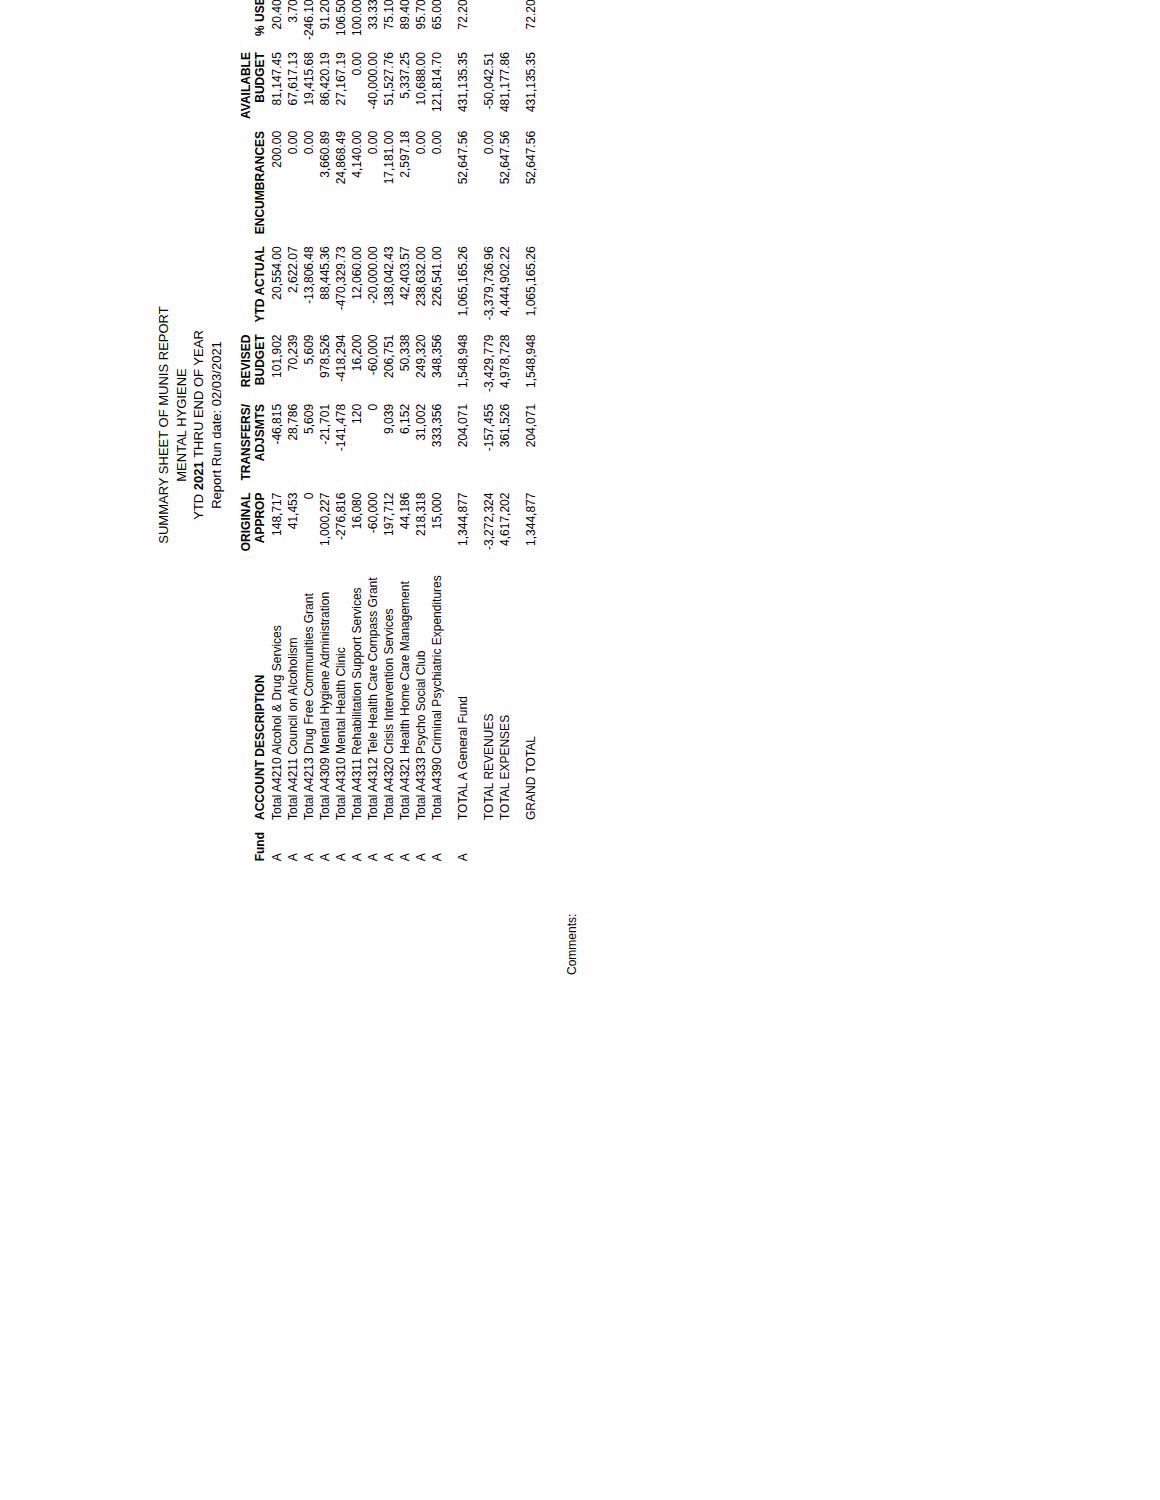SUMMARY SHEET OF MUNIS REPORT
MENTAL HYGIENE
YTD 2021 THRU END OF YEAR
Report Run date: 02/03/2021
| Fund | ACCOUNT DESCRIPTION | ORIGINAL APPROP | TRANSFERS/ ADJSMTS | REVISED BUDGET | YTD ACTUAL | ENCUMBRANCES | AVAILABLE BUDGET | % USED |
| --- | --- | --- | --- | --- | --- | --- | --- | --- |
| A | Total A4210 Alcohol & Drug Services | 148,717 | -46,815 | 101,902 | 20,554.00 | 200.00 | 81,147.45 | 20.40% |
| A | Total A4211 Council on Alcoholism | 41,453 | 28,786 | 70,239 | 2,622.07 | 0.00 | 67,617.13 | 3.70% |
| A | Total A4213 Drug Free Communities Grant | 0 | 5,609 | 5,609 | -13,806.48 | 0.00 | 19,415.68 | -246.10% |
| A | Total A4309 Mental Hygiene Administration | 1,000,227 | -21,701 | 978,526 | 88,445.36 | 3,660.89 | 86,420.19 | 91.20% |
| A | Total A4310 Mental Health Clinic | -276,816 | -141,478 | -418,294 | -470,329.73 | 24,868.49 | 27,167.19 | 106.50% |
| A | Total A4311 Rehabilitation Support Services | 16,080 | 120 | 16,200 | 12,060.00 | 4,140.00 | 0.00 | 100.00% |
| A | Total A4312 Tele Health Care Compass Grant | -60,000 | 0 | -60,000 | -20,000.00 | 0.00 | -40,000.00 | 33.33% |
| A | Total A4320 Crisis Intervention Services | 197,712 | 9,039 | 206,751 | 138,042.43 | 17,181.00 | 51,527.76 | 75.10% |
| A | Total A4321 Health Home Care Management | 44,186 | 6,152 | 50,338 | 42,403.57 | 2,597.18 | 5,337.25 | 89.40% |
| A | Total A4333 Psycho Social Club | 218,318 | 31,002 | 249,320 | 238,632.00 | 0.00 | 10,688.00 | 95.70% |
| A | Total A4390 Criminal Psychiatric Expenditures | 15,000 | 333,356 | 348,356 | 226,541.00 | 0.00 | 121,814.70 | 65.00% |
| A | TOTAL A General Fund | 1,344,877 | 204,071 | 1,548,948 | 1,065,165.26 | 52,647.56 | 431,135.35 | 72.20% |
| | TOTAL REVENUES | -3,272,324 | -157,455 | -3,429,779 | -3,379,736.96 | 0.00 | -50,042.51 | |
| | TOTAL EXPENSES | 4,617,202 | 361,526 | 4,978,728 | 4,444,902.22 | 52,647.56 | 481,177.86 | |
| | GRAND TOTAL | 1,344,877 | 204,071 | 1,548,948 | 1,065,165.26 | 52,647.56 | 431,135.35 | 72.20% |
Comments: